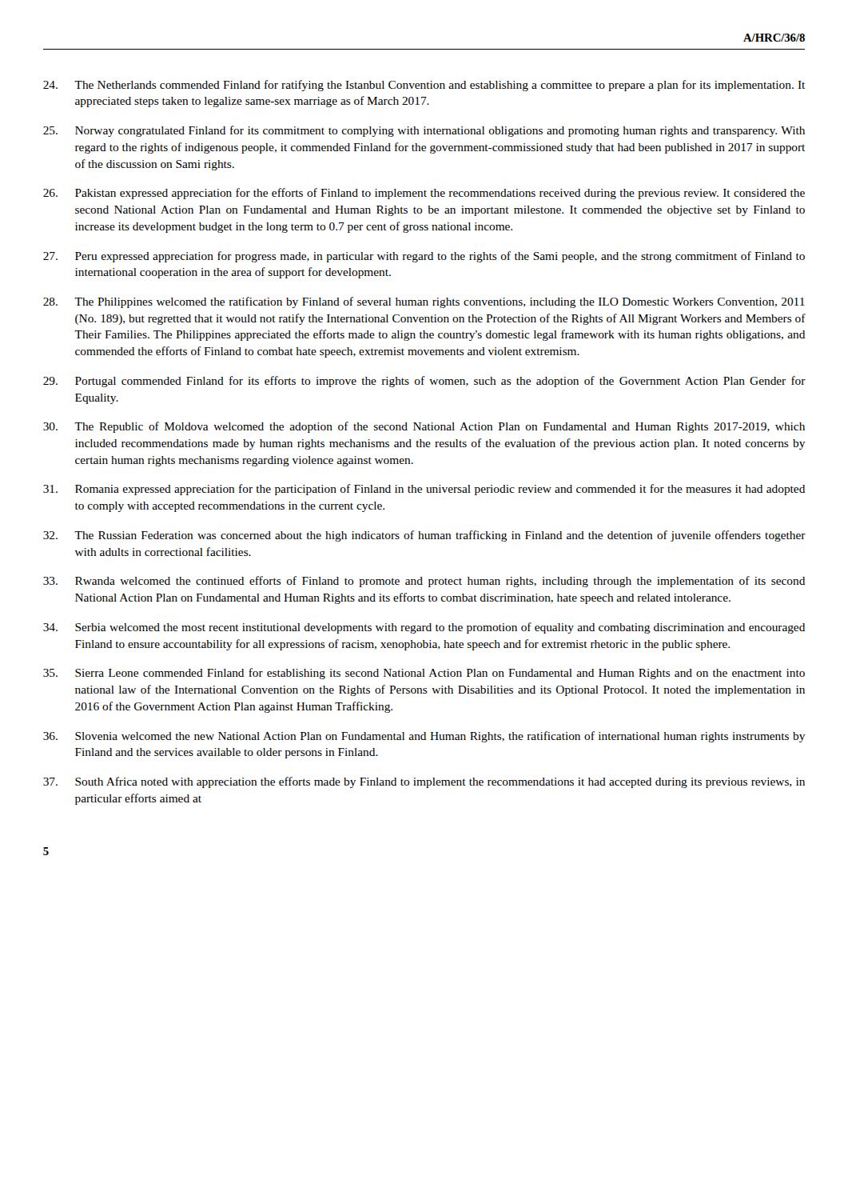A/HRC/36/8
24.
The Netherlands commended Finland for ratifying the Istanbul Convention and establishing a committee to prepare a plan for its implementation. It appreciated steps taken to legalize same-sex marriage as of March 2017.
25.
Norway congratulated Finland for its commitment to complying with international obligations and promoting human rights and transparency. With regard to the rights of indigenous people, it commended Finland for the government-commissioned study that had been published in 2017 in support of the discussion on Sami rights.
26.
Pakistan expressed appreciation for the efforts of Finland to implement the recommendations received during the previous review. It considered the second National Action Plan on Fundamental and Human Rights to be an important milestone. It commended the objective set by Finland to increase its development budget in the long term to 0.7 per cent of gross national income.
27.
Peru expressed appreciation for progress made, in particular with regard to the rights of the Sami people, and the strong commitment of Finland to international cooperation in the area of support for development.
28.
The Philippines welcomed the ratification by Finland of several human rights conventions, including the ILO Domestic Workers Convention, 2011 (No. 189), but regretted that it would not ratify the International Convention on the Protection of the Rights of All Migrant Workers and Members of Their Families. The Philippines appreciated the efforts made to align the country's domestic legal framework with its human rights obligations, and commended the efforts of Finland to combat hate speech, extremist movements and violent extremism.
29.
Portugal commended Finland for its efforts to improve the rights of women, such as the adoption of the Government Action Plan Gender for Equality.
30.
The Republic of Moldova welcomed the adoption of the second National Action Plan on Fundamental and Human Rights 2017-2019, which included recommendations made by human rights mechanisms and the results of the evaluation of the previous action plan. It noted concerns by certain human rights mechanisms regarding violence against women.
31.
Romania expressed appreciation for the participation of Finland in the universal periodic review and commended it for the measures it had adopted to comply with accepted recommendations in the current cycle.
32.
The Russian Federation was concerned about the high indicators of human trafficking in Finland and the detention of juvenile offenders together with adults in correctional facilities.
33.
Rwanda welcomed the continued efforts of Finland to promote and protect human rights, including through the implementation of its second National Action Plan on Fundamental and Human Rights and its efforts to combat discrimination, hate speech and related intolerance.
34.
Serbia welcomed the most recent institutional developments with regard to the promotion of equality and combating discrimination and encouraged Finland to ensure accountability for all expressions of racism, xenophobia, hate speech and for extremist rhetoric in the public sphere.
35.
Sierra Leone commended Finland for establishing its second National Action Plan on Fundamental and Human Rights and on the enactment into national law of the International Convention on the Rights of Persons with Disabilities and its Optional Protocol. It noted the implementation in 2016 of the Government Action Plan against Human Trafficking.
36.
Slovenia welcomed the new National Action Plan on Fundamental and Human Rights, the ratification of international human rights instruments by Finland and the services available to older persons in Finland.
37.
South Africa noted with appreciation the efforts made by Finland to implement the recommendations it had accepted during its previous reviews, in particular efforts aimed at
5